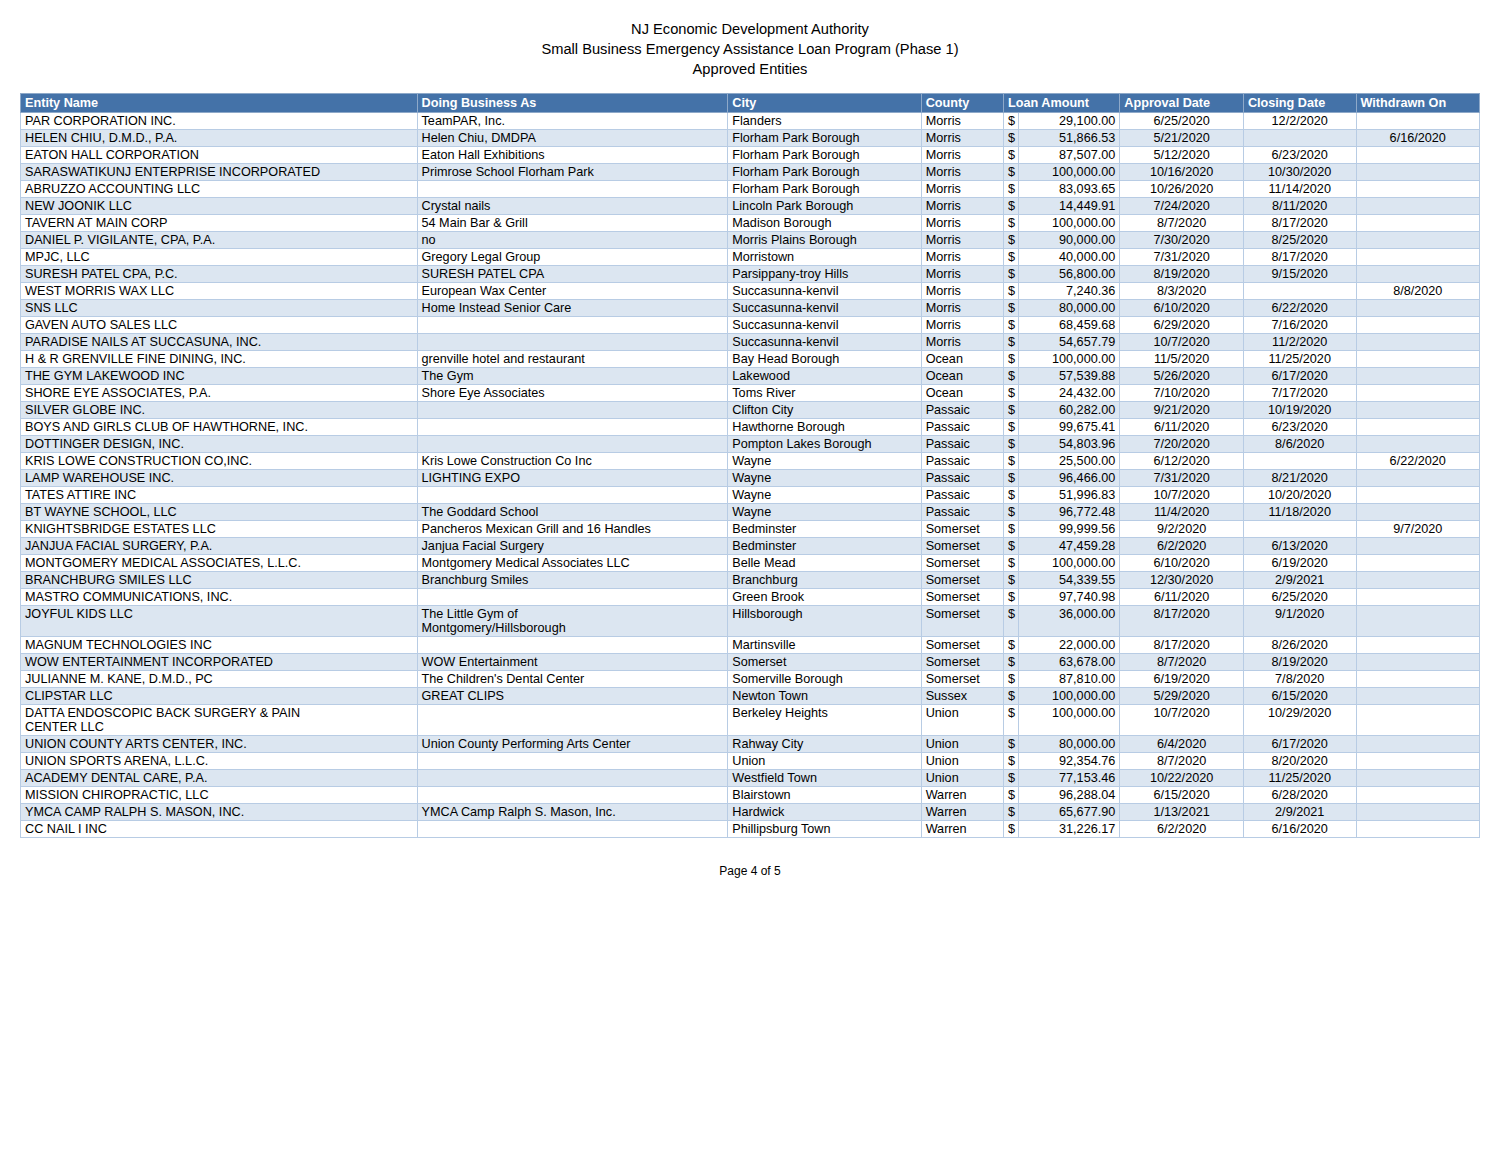NJ Economic Development Authority
Small Business Emergency Assistance Loan Program (Phase 1)
Approved Entities
| Entity Name | Doing Business As | City | County | Loan Amount | Approval Date | Closing Date | Withdrawn On |
| --- | --- | --- | --- | --- | --- | --- | --- |
| PAR CORPORATION INC. | TeamPAR, Inc. | Flanders | Morris | $ | 29,100.00 | 6/25/2020 | 12/2/2020 | |
| HELEN CHIU, D.M.D., P.A. | Helen Chiu, DMDPA | Florham Park Borough | Morris | $ | 51,866.53 | 5/21/2020 | | 6/16/2020 |
| EATON HALL CORPORATION | Eaton Hall Exhibitions | Florham Park Borough | Morris | $ | 87,507.00 | 5/12/2020 | 6/23/2020 | |
| SARASWATIKUNJ ENTERPRISE INCORPORATED | Primrose School Florham Park | Florham Park Borough | Morris | $ | 100,000.00 | 10/16/2020 | 10/30/2020 | |
| ABRUZZO ACCOUNTING LLC | | Florham Park Borough | Morris | $ | 83,093.65 | 10/26/2020 | 11/14/2020 | |
| NEW JOONIK LLC | Crystal nails | Lincoln Park Borough | Morris | $ | 14,449.91 | 7/24/2020 | 8/11/2020 | |
| TAVERN AT MAIN CORP | 54 Main Bar & Grill | Madison Borough | Morris | $ | 100,000.00 | 8/7/2020 | 8/17/2020 | |
| DANIEL P. VIGILANTE, CPA, P.A. | no | Morris Plains Borough | Morris | $ | 90,000.00 | 7/30/2020 | 8/25/2020 | |
| MPJC, LLC | Gregory Legal Group | Morristown | Morris | $ | 40,000.00 | 7/31/2020 | 8/17/2020 | |
| SURESH PATEL CPA, P.C. | SURESH PATEL CPA | Parsippany-troy Hills | Morris | $ | 56,800.00 | 8/19/2020 | 9/15/2020 | |
| WEST MORRIS WAX LLC | European Wax Center | Succasunna-kenvil | Morris | $ | 7,240.36 | 8/3/2020 | | 8/8/2020 |
| SNS LLC | Home Instead Senior Care | Succasunna-kenvil | Morris | $ | 80,000.00 | 6/10/2020 | 6/22/2020 | |
| GAVEN AUTO SALES LLC | | Succasunna-kenvil | Morris | $ | 68,459.68 | 6/29/2020 | 7/16/2020 | |
| PARADISE NAILS AT SUCCASUNA, INC. | | Succasunna-kenvil | Morris | $ | 54,657.79 | 10/7/2020 | 11/2/2020 | |
| H & R GRENVILLE FINE DINING, INC. | grenville hotel and restaurant | Bay Head Borough | Ocean | $ | 100,000.00 | 11/5/2020 | 11/25/2020 | |
| THE GYM LAKEWOOD INC | The Gym | Lakewood | Ocean | $ | 57,539.88 | 5/26/2020 | 6/17/2020 | |
| SHORE EYE ASSOCIATES, P.A. | Shore Eye Associates | Toms River | Ocean | $ | 24,432.00 | 7/10/2020 | 7/17/2020 | |
| SILVER GLOBE INC. | | Clifton City | Passaic | $ | 60,282.00 | 9/21/2020 | 10/19/2020 | |
| BOYS AND GIRLS CLUB OF HAWTHORNE, INC. | | Hawthorne Borough | Passaic | $ | 99,675.41 | 6/11/2020 | 6/23/2020 | |
| DOTTINGER DESIGN, INC. | | Pompton Lakes Borough | Passaic | $ | 54,803.96 | 7/20/2020 | 8/6/2020 | |
| KRIS LOWE CONSTRUCTION CO,INC. | Kris Lowe Construction Co Inc | Wayne | Passaic | $ | 25,500.00 | 6/12/2020 | | 6/22/2020 |
| LAMP WAREHOUSE INC. | LIGHTING EXPO | Wayne | Passaic | $ | 96,466.00 | 7/31/2020 | 8/21/2020 | |
| TATES ATTIRE INC | | Wayne | Passaic | $ | 51,996.83 | 10/7/2020 | 10/20/2020 | |
| BT WAYNE SCHOOL, LLC | The Goddard School | Wayne | Passaic | $ | 96,772.48 | 11/4/2020 | 11/18/2020 | |
| KNIGHTSBRIDGE ESTATES LLC | Pancheros Mexican Grill and 16 Handles | Bedminster | Somerset | $ | 99,999.56 | 9/2/2020 | | 9/7/2020 |
| JANJUA FACIAL SURGERY, P.A. | Janjua Facial Surgery | Bedminster | Somerset | $ | 47,459.28 | 6/2/2020 | 6/13/2020 | |
| MONTGOMERY MEDICAL ASSOCIATES, L.L.C. | Montgomery Medical Associates LLC | Belle Mead | Somerset | $ | 100,000.00 | 6/10/2020 | 6/19/2020 | |
| BRANCHBURG SMILES LLC | Branchburg Smiles | Branchburg | Somerset | $ | 54,339.55 | 12/30/2020 | 2/9/2021 | |
| MASTRO COMMUNICATIONS, INC. | | Green Brook | Somerset | $ | 97,740.98 | 6/11/2020 | 6/25/2020 | |
| JOYFUL KIDS LLC | The Little Gym of Montgomery/Hillsborough | Hillsborough | Somerset | $ | 36,000.00 | 8/17/2020 | 9/1/2020 | |
| MAGNUM TECHNOLOGIES INC | | Martinsville | Somerset | $ | 22,000.00 | 8/17/2020 | 8/26/2020 | |
| WOW ENTERTAINMENT INCORPORATED | WOW Entertainment | Somerset | Somerset | $ | 63,678.00 | 8/7/2020 | 8/19/2020 | |
| JULIANNE M. KANE, D.M.D., PC | The Children's Dental Center | Somerville Borough | Somerset | $ | 87,810.00 | 6/19/2020 | 7/8/2020 | |
| CLIPSTAR LLC | GREAT CLIPS | Newton Town | Sussex | $ | 100,000.00 | 5/29/2020 | 6/15/2020 | |
| DATTA ENDOSCOPIC BACK SURGERY & PAIN CENTER LLC | | Berkeley Heights | Union | $ | 100,000.00 | 10/7/2020 | 10/29/2020 | |
| UNION COUNTY ARTS CENTER, INC. | Union County Performing Arts Center | Rahway City | Union | $ | 80,000.00 | 6/4/2020 | 6/17/2020 | |
| UNION SPORTS ARENA, L.L.C. | | Union | Union | $ | 92,354.76 | 8/7/2020 | 8/20/2020 | |
| ACADEMY DENTAL CARE, P.A. | | Westfield Town | Union | $ | 77,153.46 | 10/22/2020 | 11/25/2020 | |
| MISSION CHIROPRACTIC, LLC | | Blairstown | Warren | $ | 96,288.04 | 6/15/2020 | 6/28/2020 | |
| YMCA CAMP RALPH S. MASON, INC. | YMCA Camp Ralph S. Mason, Inc. | Hardwick | Warren | $ | 65,677.90 | 1/13/2021 | 2/9/2021 | |
| CC NAIL I INC | | Phillipsburg Town | Warren | $ | 31,226.17 | 6/2/2020 | 6/16/2020 | |
Page 4 of 5